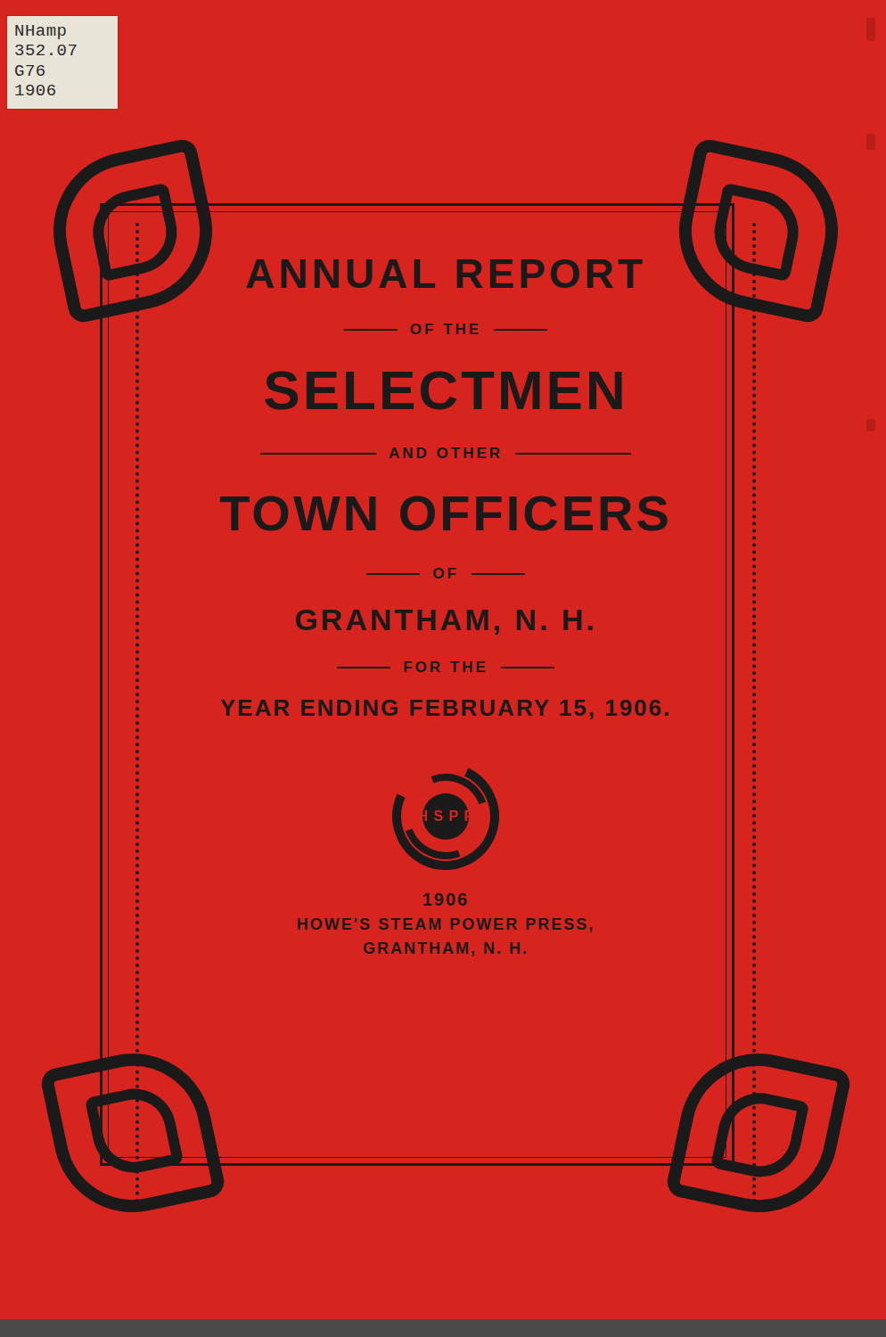NHamp
352.07
G76
1906
Annual Report
of the
Selectmen
and other
Town Officers
of
Grantham, N. H.
for the
Year Ending February 15, 1906.
H S P P
1906
Howe's Steam Power Press,
Grantham, N. H.